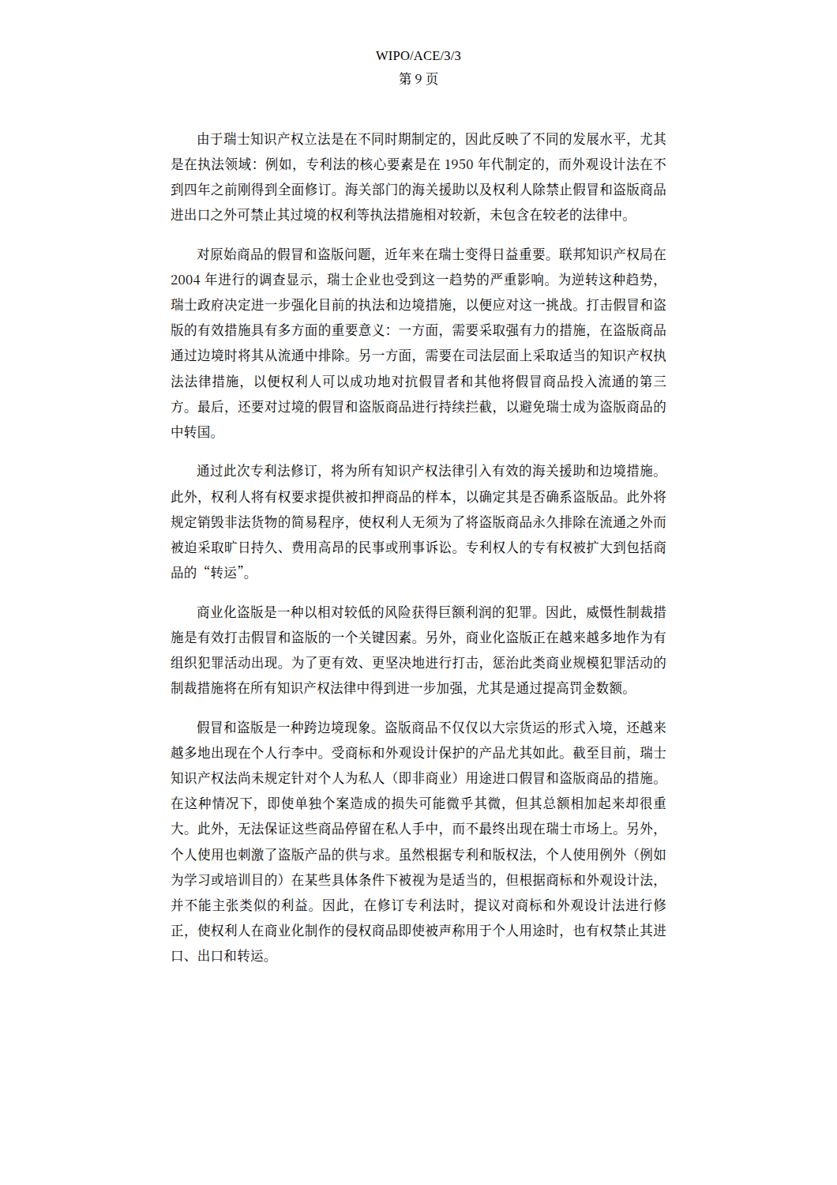WIPO/ACE/3/3
第 9 页
由于瑞士知识产权立法是在不同时期制定的，因此反映了不同的发展水平，尤其是在执法领域：例如，专利法的核心要素是在 1950 年代制定的，而外观设计法在不到四年之前刚得到全面修订。海关部门的海关援助以及权利人除禁止假冒和盗版商品进出口之外可禁止其过境的权利等执法措施相对较新，未包含在较老的法律中。
对原始商品的假冒和盗版问题，近年来在瑞士变得日益重要。联邦知识产权局在 2004 年进行的调查显示，瑞士企业也受到这一趋势的严重影响。为逆转这种趋势，瑞士政府决定进一步强化目前的执法和边境措施，以便应对这一挑战。打击假冒和盗版的有效措施具有多方面的重要意义：一方面，需要采取强有力的措施，在盗版商品通过边境时将其从流通中排除。另一方面，需要在司法层面上采取适当的知识产权执法法律措施，以便权利人可以成功地对抗假冒者和其他将假冒商品投入流通的第三方。最后，还要对过境的假冒和盗版商品进行持续拦截，以避免瑞士成为盗版商品的中转国。
通过此次专利法修订，将为所有知识产权法律引入有效的海关援助和边境措施。此外，权利人将有权要求提供被扣押商品的样本，以确定其是否确系盗版品。此外将规定销毁非法货物的简易程序，使权利人无须为了将盗版商品永久排除在流通之外而被迫采取旷日持久、费用高昂的民事或刑事诉讼。专利权人的专有权被扩大到包括商品的“转运”。
商业化盗版是一种以相对较低的风险获得巨额利润的犯罪。因此，威慑性制裁措施是有效打击假冒和盗版的一个关键因素。另外，商业化盗版正在越来越多地作为有组织犯罪活动出现。为了更有效、更坚决地进行打击，惩治此类商业规模犯罪活动的制裁措施将在所有知识产权法律中得到进一步加强，尤其是通过提高罚金数额。
假冒和盗版是一种跨边境现象。盗版商品不仅仅以大宗货运的形式入境，还越来越多地出现在个人行李中。受商标和外观设计保护的产品尤其如此。截至目前，瑞士知识产权法尚未规定针对个人为私人（即非商业）用途进口假冒和盗版商品的措施。在这种情况下，即使单独个案造成的损失可能微乎其微，但其总额相加起来却很重大。此外，无法保证这些商品停留在私人手中，而不最终出现在瑞士市场上。另外，个人使用也刺激了盗版产品的供与求。虽然根据专利和版权法，个人使用例外（例如为学习或培训目的）在某些具体条件下被视为是适当的，但根据商标和外观设计法，并不能主张类似的利益。因此，在修订专利法时，提议对商标和外观设计法进行修正，使权利人在商业化制作的侵权商品即使被声称用于个人用途时，也有权禁止其进口、出口和转运。